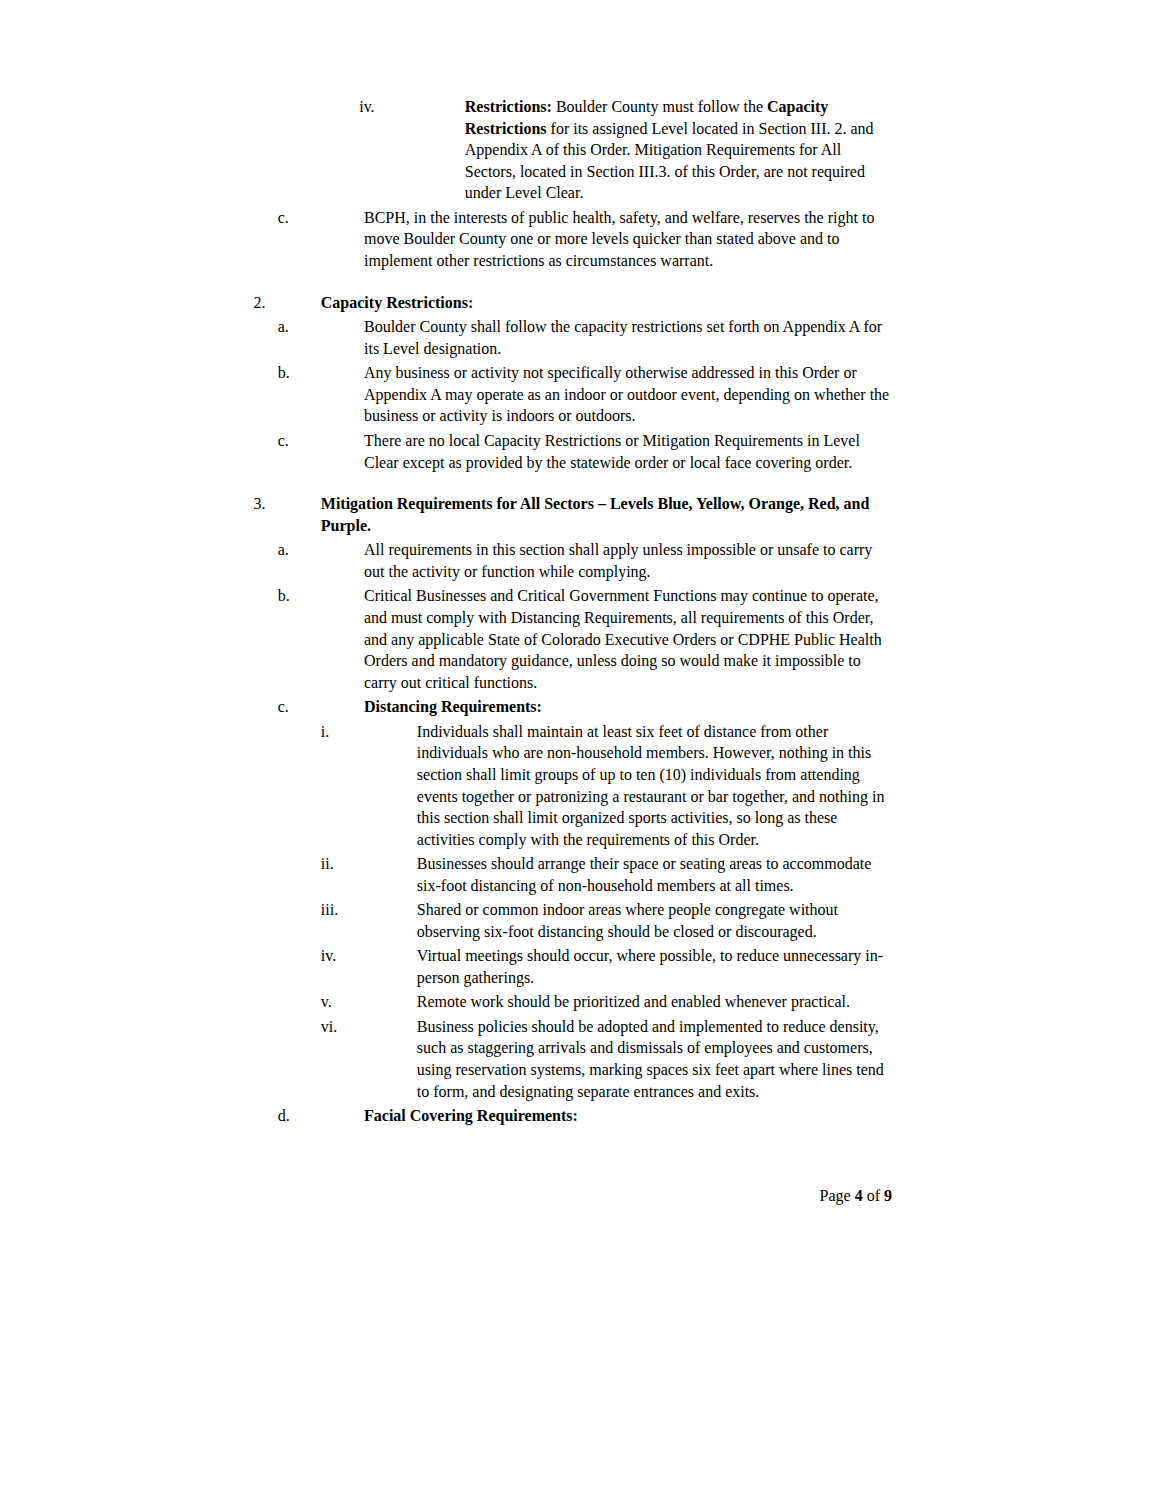iv. Restrictions: Boulder County must follow the Capacity Restrictions for its assigned Level located in Section III. 2. and Appendix A of this Order. Mitigation Requirements for All Sectors, located in Section III.3. of this Order, are not required under Level Clear.
c. BCPH, in the interests of public health, safety, and welfare, reserves the right to move Boulder County one or more levels quicker than stated above and to implement other restrictions as circumstances warrant.
2. Capacity Restrictions:
a. Boulder County shall follow the capacity restrictions set forth on Appendix A for its Level designation.
b. Any business or activity not specifically otherwise addressed in this Order or Appendix A may operate as an indoor or outdoor event, depending on whether the business or activity is indoors or outdoors.
c. There are no local Capacity Restrictions or Mitigation Requirements in Level Clear except as provided by the statewide order or local face covering order.
3. Mitigation Requirements for All Sectors – Levels Blue, Yellow, Orange, Red, and Purple.
a. All requirements in this section shall apply unless impossible or unsafe to carry out the activity or function while complying.
b. Critical Businesses and Critical Government Functions may continue to operate, and must comply with Distancing Requirements, all requirements of this Order, and any applicable State of Colorado Executive Orders or CDPHE Public Health Orders and mandatory guidance, unless doing so would make it impossible to carry out critical functions.
c. Distancing Requirements:
i. Individuals shall maintain at least six feet of distance from other individuals who are non-household members. However, nothing in this section shall limit groups of up to ten (10) individuals from attending events together or patronizing a restaurant or bar together, and nothing in this section shall limit organized sports activities, so long as these activities comply with the requirements of this Order.
ii. Businesses should arrange their space or seating areas to accommodate six-foot distancing of non-household members at all times.
iii. Shared or common indoor areas where people congregate without observing six-foot distancing should be closed or discouraged.
iv. Virtual meetings should occur, where possible, to reduce unnecessary in-person gatherings.
v. Remote work should be prioritized and enabled whenever practical.
vi. Business policies should be adopted and implemented to reduce density, such as staggering arrivals and dismissals of employees and customers, using reservation systems, marking spaces six feet apart where lines tend to form, and designating separate entrances and exits.
d. Facial Covering Requirements:
Page 4 of 9